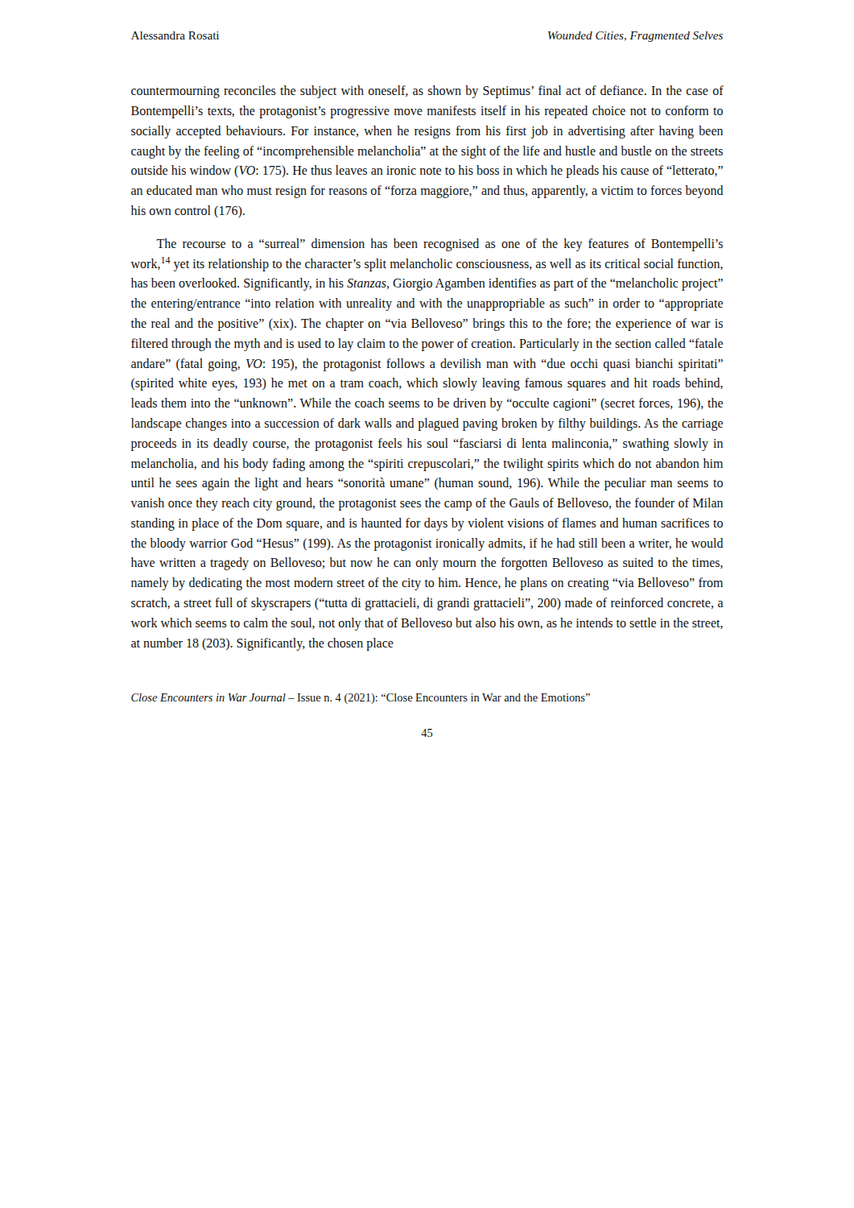Alessandra Rosati Wounded Cities, Fragmented Selves
countermourning reconciles the subject with oneself, as shown by Septimus’ final act of defiance. In the case of Bontempelli’s texts, the protagonist’s progressive move manifests itself in his repeated choice not to conform to socially accepted behaviours. For instance, when he resigns from his first job in advertising after having been caught by the feeling of “incomprehensible melancholia” at the sight of the life and hustle and bustle on the streets outside his window (VO: 175). He thus leaves an ironic note to his boss in which he pleads his cause of “letterato,” an educated man who must resign for reasons of “forza maggiore,” and thus, apparently, a victim to forces beyond his own control (176).
The recourse to a “surreal” dimension has been recognised as one of the key features of Bontempelli’s work,14 yet its relationship to the character’s split melancholic consciousness, as well as its critical social function, has been overlooked. Significantly, in his Stanzas, Giorgio Agamben identifies as part of the “melancholic project” the entering/entrance “into relation with unreality and with the unappropriable as such” in order to “appropriate the real and the positive” (xix). The chapter on “via Belloveso” brings this to the fore; the experience of war is filtered through the myth and is used to lay claim to the power of creation. Particularly in the section called “fatale andare” (fatal going, VO: 195), the protagonist follows a devilish man with “due occhi quasi bianchi spiritati” (spirited white eyes, 193) he met on a tram coach, which slowly leaving famous squares and hit roads behind, leads them into the “unknown”. While the coach seems to be driven by “occulte cagioni” (secret forces, 196), the landscape changes into a succession of dark walls and plagued paving broken by filthy buildings. As the carriage proceeds in its deadly course, the protagonist feels his soul “fasciarsi di lenta malinconia,” swathing slowly in melancholia, and his body fading among the “spiriti crepuscolari,” the twilight spirits which do not abandon him until he sees again the light and hears “sonorità umane” (human sound, 196). While the peculiar man seems to vanish once they reach city ground, the protagonist sees the camp of the Gauls of Belloveso, the founder of Milan standing in place of the Dom square, and is haunted for days by violent visions of flames and human sacrifices to the bloody warrior God “Hesus” (199). As the protagonist ironically admits, if he had still been a writer, he would have written a tragedy on Belloveso; but now he can only mourn the forgotten Belloveso as suited to the times, namely by dedicating the most modern street of the city to him. Hence, he plans on creating “via Belloveso” from scratch, a street full of skyscrapers (“tutta di grattacieli, di grandi grattacieli”, 200) made of reinforced concrete, a work which seems to calm the soul, not only that of Belloveso but also his own, as he intends to settle in the street, at number 18 (203). Significantly, the chosen place
Close Encounters in War Journal – Issue n. 4 (2021): “Close Encounters in War and the Emotions”
45